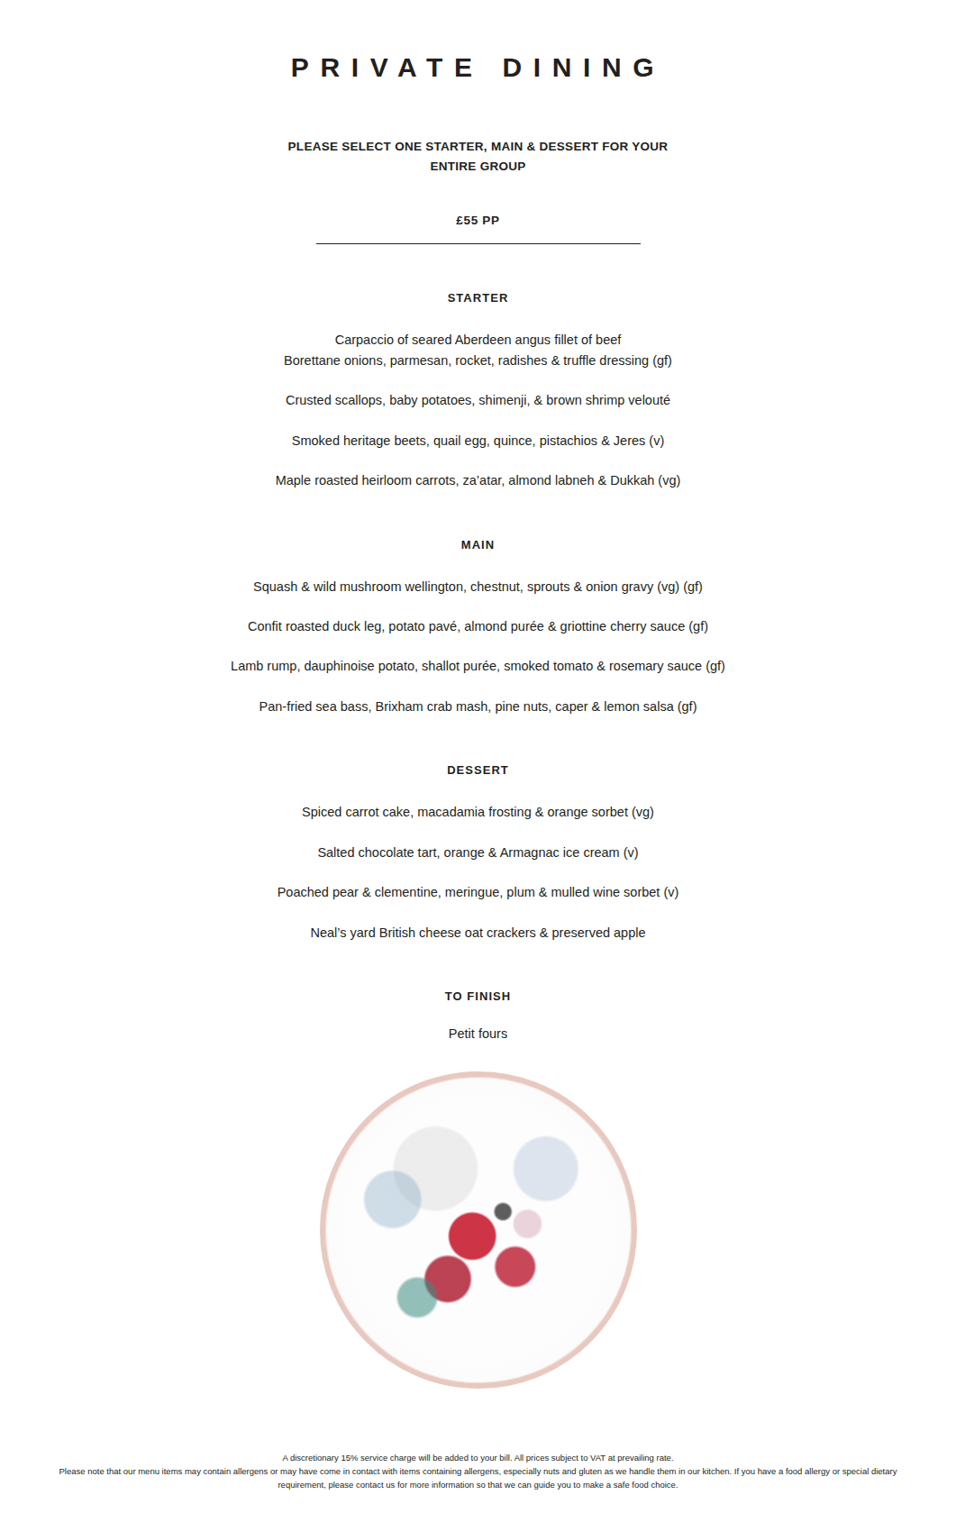Private Dining
Please select one starter, main & dessert for your entire group
£55 PP
Starter
Carpaccio of seared Aberdeen angus fillet of beef
Borettane onions, parmesan, rocket, radishes & truffle dressing (gf)
Crusted scallops, baby potatoes, shimenji, & brown shrimp velouté
Smoked heritage beets, quail egg, quince, pistachios & Jeres (v)
Maple roasted heirloom carrots, za’atar, almond labneh & Dukkah (vg)
Main
Squash & wild mushroom wellington, chestnut, sprouts & onion gravy (vg) (gf)
Confit roasted duck leg, potato pavé, almond purée & griottine cherry sauce (gf)
Lamb rump, dauphinoise potato, shallot purée, smoked tomato & rosemary sauce (gf)
Pan-fried sea bass, Brixham crab mash, pine nuts, caper & lemon salsa (gf)
Dessert
Spiced carrot cake, macadamia frosting & orange sorbet (vg)
Salted chocolate tart, orange & Armagnac ice cream (v)
Poached pear & clementine, meringue, plum & mulled wine sorbet (v)
Neal’s yard British cheese oat crackers & preserved apple
To Finish
Petit fours
A discretionary 15% service charge will be added to your bill. All prices subject to VAT at prevailing rate.
Please note that our menu items may contain allergens or may have come in contact with items containing allergens, especially nuts and gluten as we handle them in our kitchen. If you have a food allergy or special dietary requirement, please contact us for more information so that we can guide you to make a safe food choice.